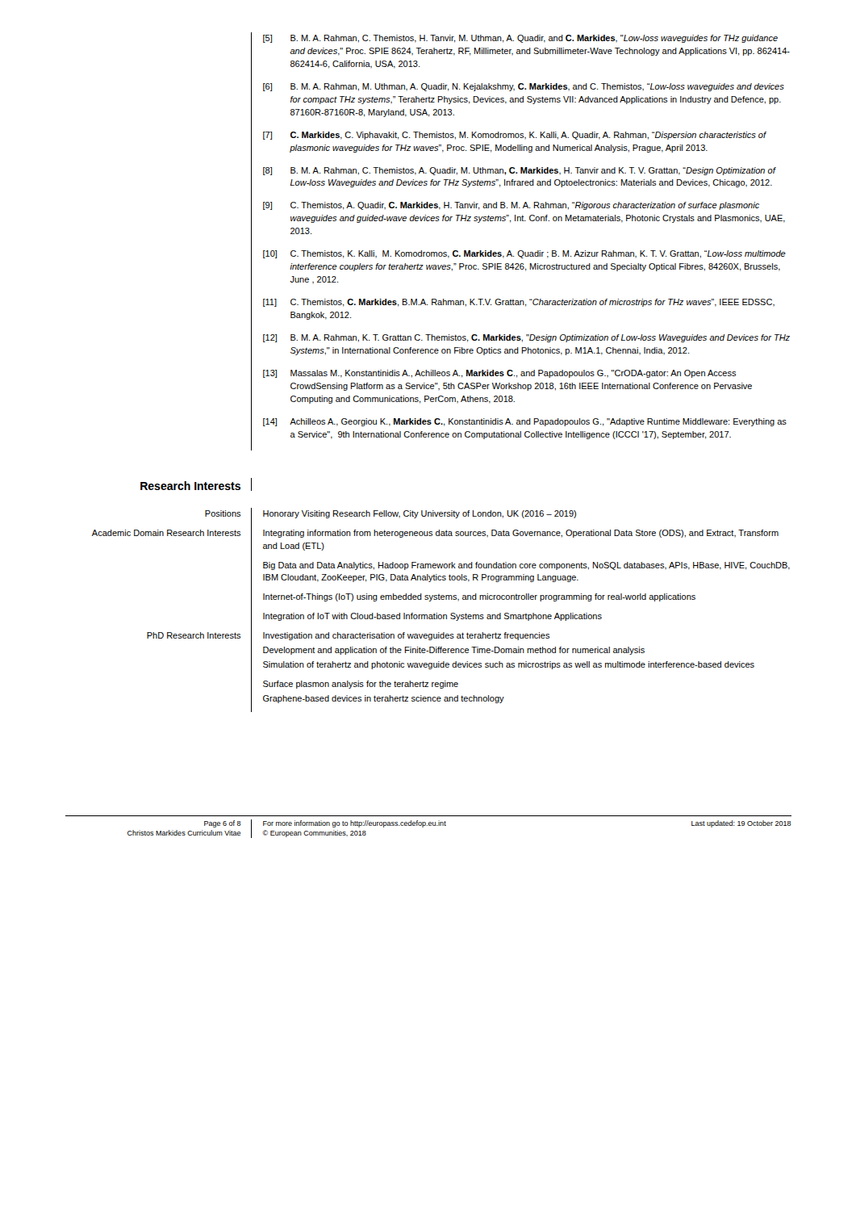[5]
B. M. A. Rahman, C. Themistos, H. Tanvir, M. Uthman, A. Quadir, and C. Markides, "Low-loss waveguides for THz guidance and devices," Proc. SPIE 8624, Terahertz, RF, Millimeter, and Submillimeter-Wave Technology and Applications VI, pp. 862414-862414-6, California, USA, 2013.
[6]
B. M. A. Rahman, M. Uthman, A. Quadir, N. Kejalakshmy, C. Markides, and C. Themistos, “Low-loss waveguides and devices for compact THz systems,” Terahertz Physics, Devices, and Systems VII: Advanced Applications in Industry and Defence, pp. 87160R-87160R-8, Maryland, USA, 2013.
[7]
C. Markides, C. Viphavakit, C. Themistos, M. Komodromos, K. Kalli, A. Quadir, A. Rahman, “Dispersion characteristics of plasmonic waveguides for THz waves”, Proc. SPIE, Modelling and Numerical Analysis, Prague, April 2013.
[8]
B. M. A. Rahman, C. Themistos, A. Quadir, M. Uthman, C. Markides, H. Tanvir and K. T. V. Grattan, “Design Optimization of Low-loss Waveguides and Devices for THz Systems”, Infrared and Optoelectronics: Materials and Devices, Chicago, 2012.
[9]
C. Themistos, A. Quadir, C. Markides, H. Tanvir, and B. M. A. Rahman, “Rigorous characterization of surface plasmonic waveguides and guided-wave devices for THz systems”, Int. Conf. on Metamaterials, Photonic Crystals and Plasmonics, UAE, 2013.
[10]
C. Themistos, K. Kalli, M. Komodromos, C. Markides, A. Quadir ; B. M. Azizur Rahman, K. T. V. Grattan, “Low-loss multimode interference couplers for terahertz waves,” Proc. SPIE 8426, Microstructured and Specialty Optical Fibres, 84260X, Brussels, June , 2012.
[11]
C. Themistos, C. Markides, B.M.A. Rahman, K.T.V. Grattan, “Characterization of microstrips for THz waves”, IEEE EDSSC, Bangkok, 2012.
[12]
B. M. A. Rahman, K. T. Grattan C. Themistos, C. Markides, "Design Optimization of Low-loss Waveguides and Devices for THz Systems," in International Conference on Fibre Optics and Photonics, p. M1A.1, Chennai, India, 2012.
[13]
Massalas M., Konstantinidis A., Achilleos A., Markides C., and Papadopoulos G., "CrODA-gator: An Open Access CrowdSensing Platform as a Service", 5th CASPer Workshop 2018, 16th IEEE International Conference on Pervasive Computing and Communications, PerCom, Athens, 2018.
[14]
Achilleos A., Georgiou K., Markides C., Konstantinidis A. and Papadopoulos G., "Adaptive Runtime Middleware: Everything as a Service", 9th International Conference on Computational Collective Intelligence (ICCCI '17), September, 2017.
Research Interests
Positions
Honorary Visiting Research Fellow, City University of London, UK (2016 – 2019)
Academic Domain Research Interests
Integrating information from heterogeneous data sources, Data Governance, Operational Data Store (ODS), and Extract, Transform and Load (ETL)
Big Data and Data Analytics, Hadoop Framework and foundation core components, NoSQL databases, APIs, HBase, HIVE, CouchDB, IBM Cloudant, ZooKeeper, PIG, Data Analytics tools, R Programming Language.
Internet-of-Things (IoT) using embedded systems, and microcontroller programming for real-world applications
Integration of IoT with Cloud-based Information Systems and Smartphone Applications
PhD Research Interests
Investigation and characterisation of waveguides at terahertz frequencies
Development and application of the Finite-Difference Time-Domain method for numerical analysis
Simulation of terahertz and photonic waveguide devices such as microstrips as well as multimode interference-based devices
Surface plasmon analysis for the terahertz regime
Graphene-based devices in terahertz science and technology
Page 6 of 8
Christos Markides Curriculum Vitae
For more information go to http://europass.cedefop.eu.int
© European Communities, 2018
Last updated: 19 October 2018